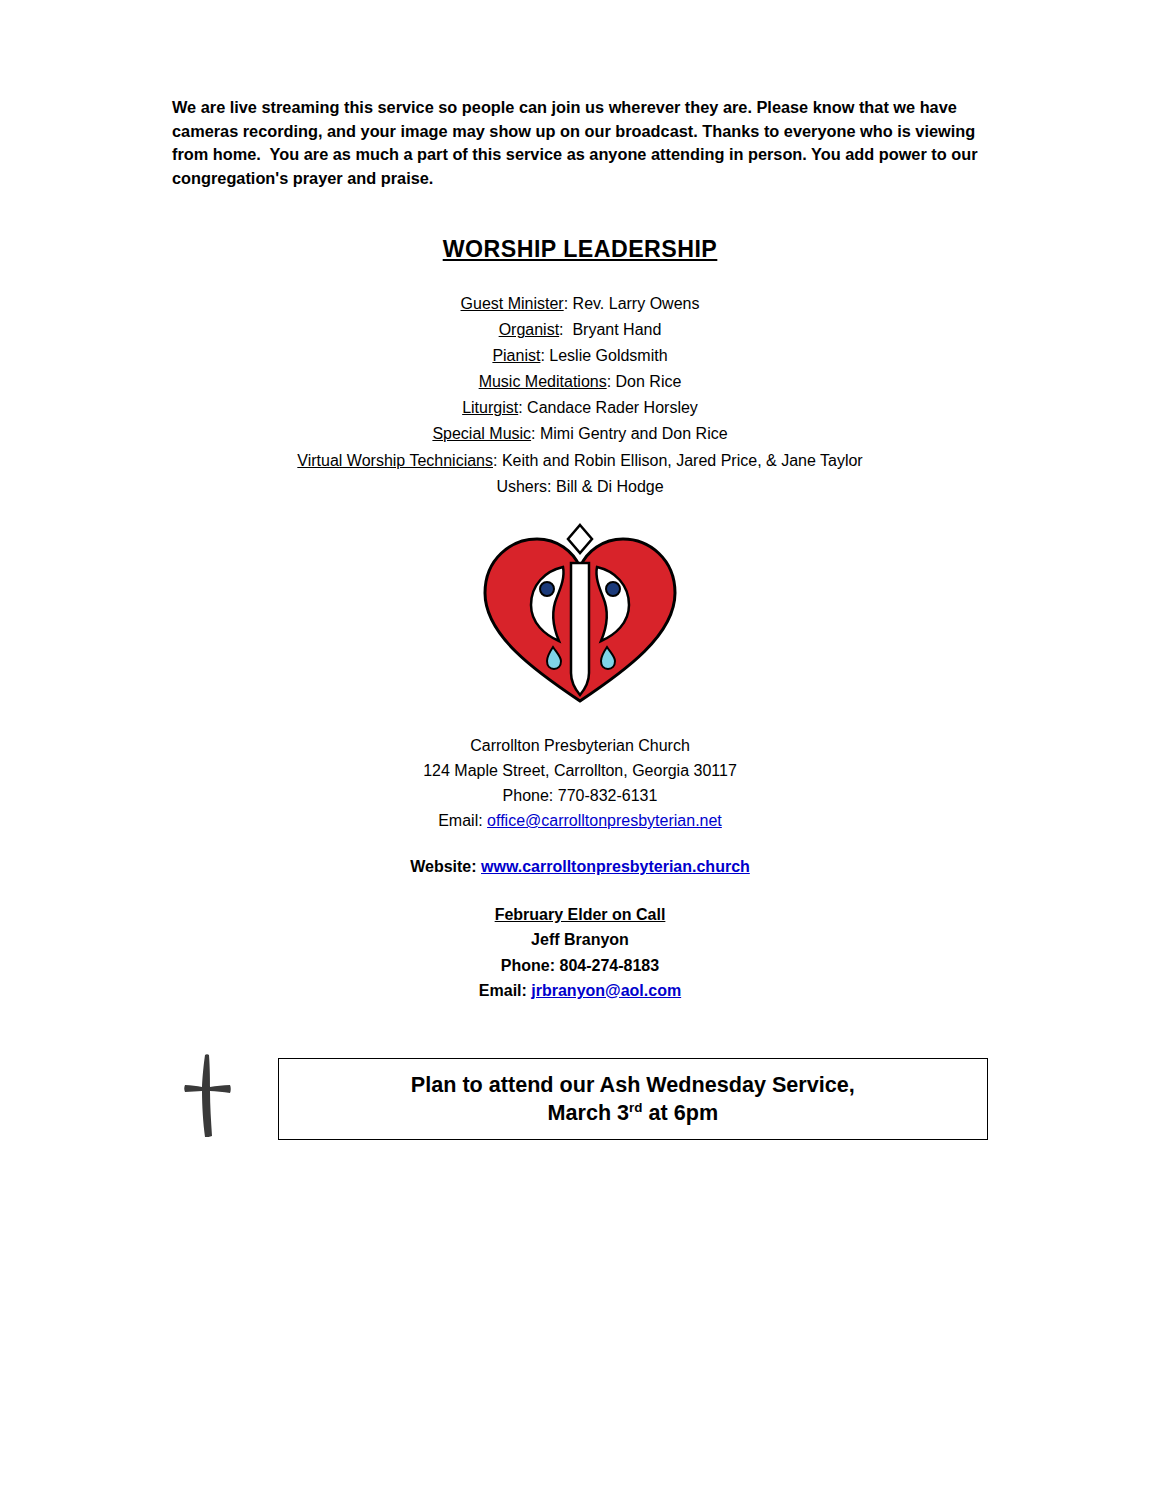We are live streaming this service so people can join us wherever they are. Please know that we have cameras recording, and your image may show up on our broadcast. Thanks to everyone who is viewing from home. You are as much a part of this service as anyone attending in person. You add power to our congregation's prayer and praise.
WORSHIP LEADERSHIP
Guest Minister: Rev. Larry Owens
Organist: Bryant Hand
Pianist: Leslie Goldsmith
Music Meditations: Don Rice
Liturgist: Candace Rader Horsley
Special Music: Mimi Gentry and Don Rice
Virtual Worship Technicians: Keith and Robin Ellison, Jared Price, & Jane Taylor
Ushers: Bill & Di Hodge
Carrollton Presbyterian Church
124 Maple Street, Carrollton, Georgia 30117
Phone: 770-832-6131
Email: office@carrolltonpresbyterian.net
Website: www.carrolltonpresbyterian.church
February Elder on Call
Jeff Branyon
Phone: 804-274-8183
Email: jrbranyon@aol.com
Plan to attend our Ash Wednesday Service,
March 3rd at 6pm